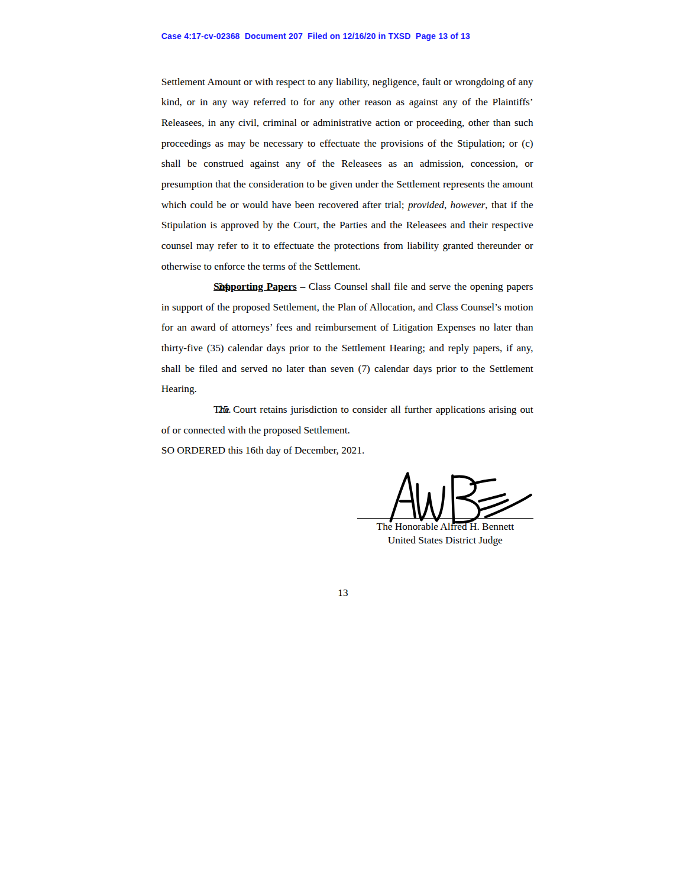Case 4:17-cv-02368 Document 207 Filed on 12/16/20 in TXSD Page 13 of 13
Settlement Amount or with respect to any liability, negligence, fault or wrongdoing of any kind, or in any way referred to for any other reason as against any of the Plaintiffs’ Releasees, in any civil, criminal or administrative action or proceeding, other than such proceedings as may be necessary to effectuate the provisions of the Stipulation; or (c) shall be construed against any of the Releasees as an admission, concession, or presumption that the consideration to be given under the Settlement represents the amount which could be or would have been recovered after trial; provided, however, that if the Stipulation is approved by the Court, the Parties and the Releasees and their respective counsel may refer to it to effectuate the protections from liability granted thereunder or otherwise to enforce the terms of the Settlement.
24. Supporting Papers – Class Counsel shall file and serve the opening papers in support of the proposed Settlement, the Plan of Allocation, and Class Counsel’s motion for an award of attorneys’ fees and reimbursement of Litigation Expenses no later than thirty-five (35) calendar days prior to the Settlement Hearing; and reply papers, if any, shall be filed and served no later than seven (7) calendar days prior to the Settlement Hearing.
25. The Court retains jurisdiction to consider all further applications arising out of or connected with the proposed Settlement.
SO ORDERED this 16th day of December, 2021.
The Honorable Alfred H. Bennett
United States District Judge
13